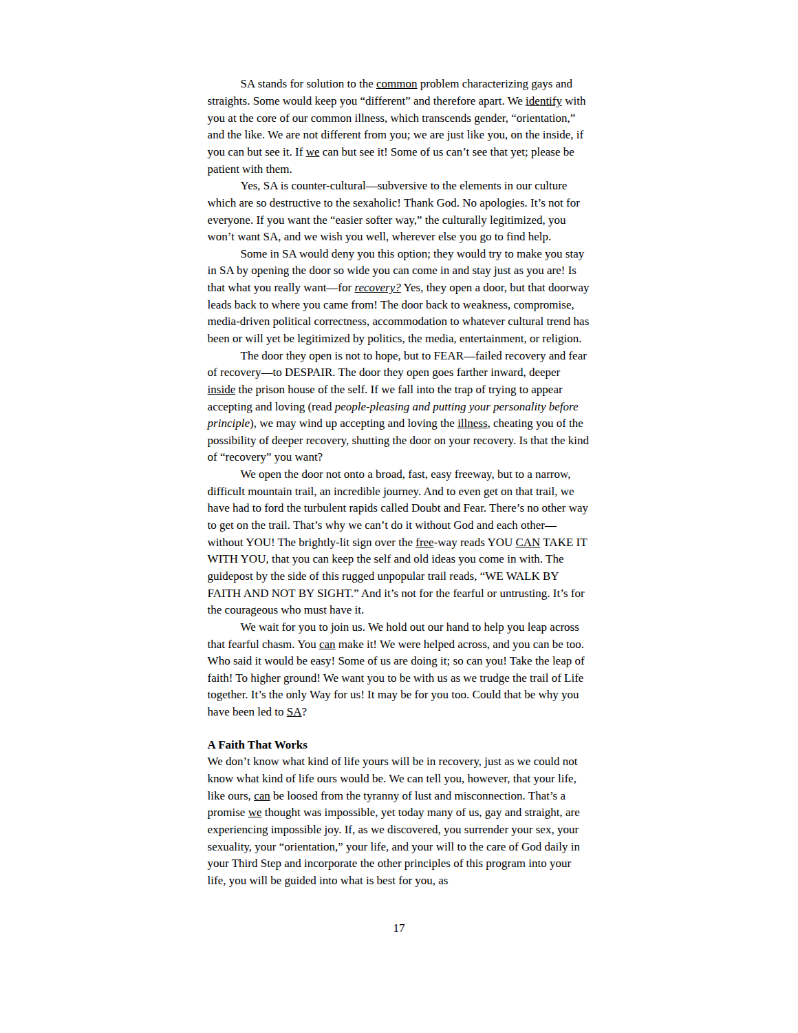SA stands for solution to the common problem characterizing gays and straights. Some would keep you “different” and therefore apart. We identify with you at the core of our common illness, which transcends gender, “orientation,” and the like. We are not different from you; we are just like you, on the inside, if you can but see it. If we can but see it! Some of us can’t see that yet; please be patient with them.
Yes, SA is counter-cultural—subversive to the elements in our culture which are so destructive to the sexaholic! Thank God. No apologies. It’s not for everyone. If you want the “easier softer way,” the culturally legitimized, you won’t want SA, and we wish you well, wherever else you go to find help.
Some in SA would deny you this option; they would try to make you stay in SA by opening the door so wide you can come in and stay just as you are! Is that what you really want—for recovery? Yes, they open a door, but that doorway leads back to where you came from! The door back to weakness, compromise, media-driven political correctness, accommodation to whatever cultural trend has been or will yet be legitimized by politics, the media, entertainment, or religion.
The door they open is not to hope, but to FEAR—failed recovery and fear of recovery—to DESPAIR. The door they open goes farther inward, deeper inside the prison house of the self. If we fall into the trap of trying to appear accepting and loving (read people-pleasing and putting your personality before principle), we may wind up accepting and loving the illness, cheating you of the possibility of deeper recovery, shutting the door on your recovery. Is that the kind of “recovery” you want?
We open the door not onto a broad, fast, easy freeway, but to a narrow, difficult mountain trail, an incredible journey. And to even get on that trail, we have had to ford the turbulent rapids called Doubt and Fear. There’s no other way to get on the trail. That’s why we can’t do it without God and each other—without YOU! The brightly-lit sign over the free-way reads YOU CAN TAKE IT WITH YOU, that you can keep the self and old ideas you come in with. The guidepost by the side of this rugged unpopular trail reads, “WE WALK BY FAITH AND NOT BY SIGHT.” And it’s not for the fearful or untrusting. It’s for the courageous who must have it.
We wait for you to join us. We hold out our hand to help you leap across that fearful chasm. You can make it! We were helped across, and you can be too. Who said it would be easy! Some of us are doing it; so can you! Take the leap of faith! To higher ground! We want you to be with us as we trudge the trail of Life together. It’s the only Way for us! It may be for you too. Could that be why you have been led to SA?
A Faith That Works
We don’t know what kind of life yours will be in recovery, just as we could not know what kind of life ours would be. We can tell you, however, that your life, like ours, can be loosed from the tyranny of lust and misconnection. That’s a promise we thought was impossible, yet today many of us, gay and straight, are experiencing impossible joy. If, as we discovered, you surrender your sex, your sexuality, your “orientation,” your life, and your will to the care of God daily in your Third Step and incorporate the other principles of this program into your life, you will be guided into what is best for you, as
17